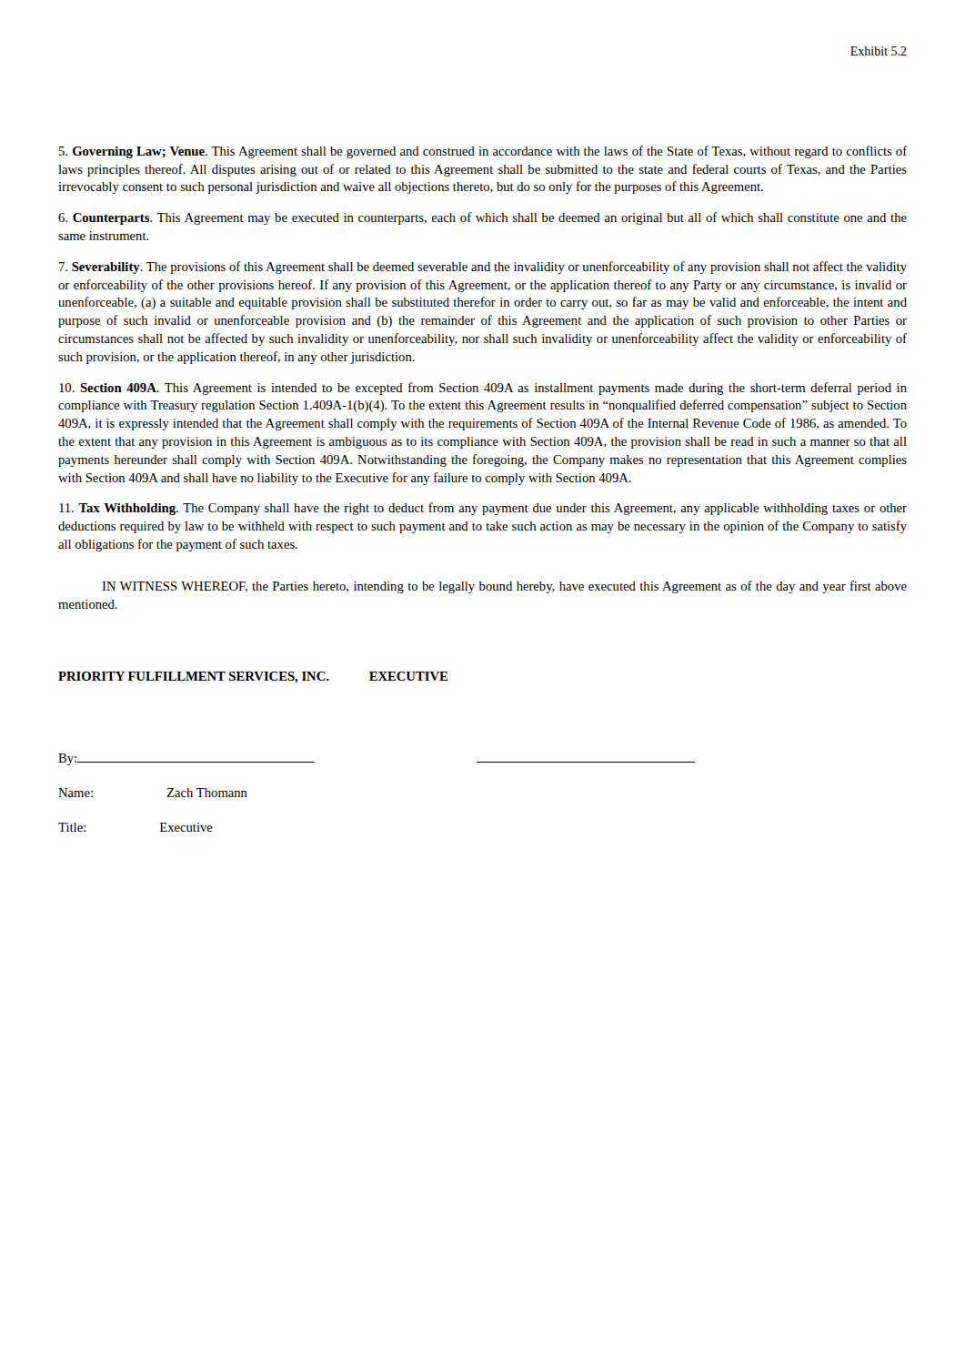Exhibit 5.2
5. Governing Law; Venue. This Agreement shall be governed and construed in accordance with the laws of the State of Texas, without regard to conflicts of laws principles thereof. All disputes arising out of or related to this Agreement shall be submitted to the state and federal courts of Texas, and the Parties irrevocably consent to such personal jurisdiction and waive all objections thereto, but do so only for the purposes of this Agreement.
6. Counterparts. This Agreement may be executed in counterparts, each of which shall be deemed an original but all of which shall constitute one and the same instrument.
7. Severability. The provisions of this Agreement shall be deemed severable and the invalidity or unenforceability of any provision shall not affect the validity or enforceability of the other provisions hereof. If any provision of this Agreement, or the application thereof to any Party or any circumstance, is invalid or unenforceable, (a) a suitable and equitable provision shall be substituted therefor in order to carry out, so far as may be valid and enforceable, the intent and purpose of such invalid or unenforceable provision and (b) the remainder of this Agreement and the application of such provision to other Parties or circumstances shall not be affected by such invalidity or unenforceability, nor shall such invalidity or unenforceability affect the validity or enforceability of such provision, or the application thereof, in any other jurisdiction.
10. Section 409A. This Agreement is intended to be excepted from Section 409A as installment payments made during the short-term deferral period in compliance with Treasury regulation Section 1.409A-1(b)(4). To the extent this Agreement results in “nonqualified deferred compensation” subject to Section 409A, it is expressly intended that the Agreement shall comply with the requirements of Section 409A of the Internal Revenue Code of 1986, as amended. To the extent that any provision in this Agreement is ambiguous as to its compliance with Section 409A, the provision shall be read in such a manner so that all payments hereunder shall comply with Section 409A. Notwithstanding the foregoing, the Company makes no representation that this Agreement complies with Section 409A and shall have no liability to the Executive for any failure to comply with Section 409A.
11. Tax Withholding. The Company shall have the right to deduct from any payment due under this Agreement, any applicable withholding taxes or other deductions required by law to be withheld with respect to such payment and to take such action as may be necessary in the opinion of the Company to satisfy all obligations for the payment of such taxes.
IN WITNESS WHEREOF, the Parties hereto, intending to be legally bound hereby, have executed this Agreement as of the day and year first above mentioned.
PRIORITY FULFILLMENT SERVICES, INC. EXECUTIVE
| By: | | |
| Name: Zach Thomann | | |
| Title: Executive | | |